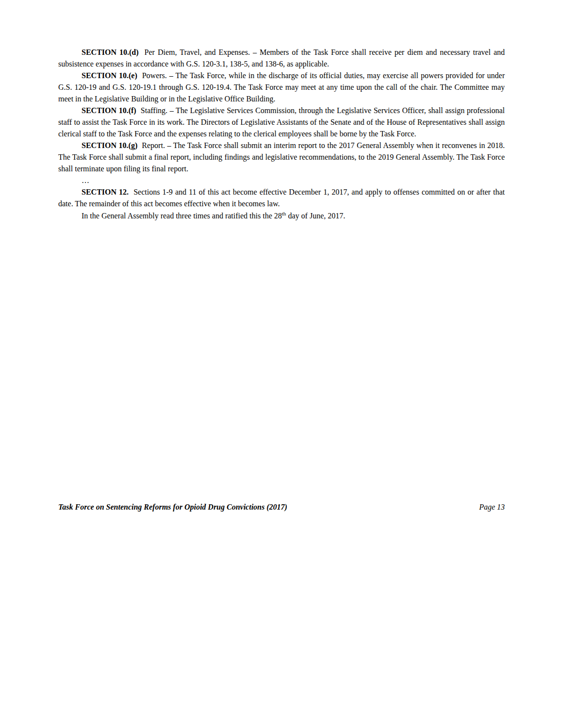SECTION 10.(d) Per Diem, Travel, and Expenses. – Members of the Task Force shall receive per diem and necessary travel and subsistence expenses in accordance with G.S. 120-3.1, 138-5, and 138-6, as applicable.
SECTION 10.(e) Powers. – The Task Force, while in the discharge of its official duties, may exercise all powers provided for under G.S. 120-19 and G.S. 120-19.1 through G.S. 120-19.4. The Task Force may meet at any time upon the call of the chair. The Committee may meet in the Legislative Building or in the Legislative Office Building.
SECTION 10.(f) Staffing. – The Legislative Services Commission, through the Legislative Services Officer, shall assign professional staff to assist the Task Force in its work. The Directors of Legislative Assistants of the Senate and of the House of Representatives shall assign clerical staff to the Task Force and the expenses relating to the clerical employees shall be borne by the Task Force.
SECTION 10.(g) Report. – The Task Force shall submit an interim report to the 2017 General Assembly when it reconvenes in 2018. The Task Force shall submit a final report, including findings and legislative recommendations, to the 2019 General Assembly. The Task Force shall terminate upon filing its final report.
…
SECTION 12. Sections 1-9 and 11 of this act become effective December 1, 2017, and apply to offenses committed on or after that date. The remainder of this act becomes effective when it becomes law.
In the General Assembly read three times and ratified this the 28th day of June, 2017.
Task Force on Sentencing Reforms for Opioid Drug Convictions (2017) Page 13